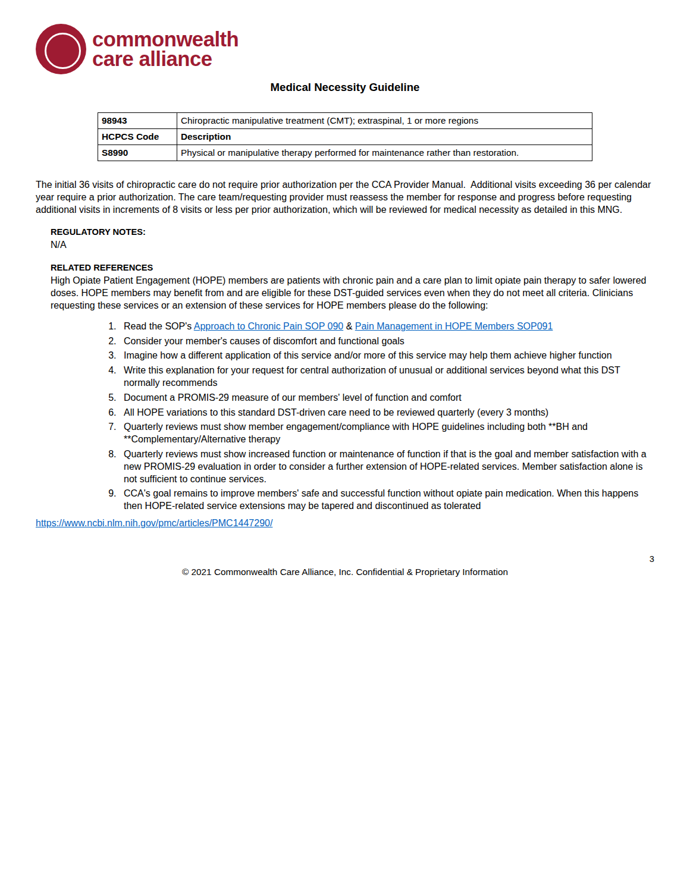commonwealth
care alliance
Medical Necessity Guideline
| 98943 | Chiropractic manipulative treatment (CMT); extraspinal, 1 or more regions |
| HCPCS Code | Description |
| S8990 | Physical or manipulative therapy performed for maintenance rather than restoration. |
The initial 36 visits of chiropractic care do not require prior authorization per the CCA Provider Manual. Additional visits exceeding 36 per calendar year require a prior authorization. The care team/requesting provider must reassess the member for response and progress before requesting additional visits in increments of 8 visits or less per prior authorization, which will be reviewed for medical necessity as detailed in this MNG.
REGULATORY NOTES:
N/A
RELATED REFERENCES
High Opiate Patient Engagement (HOPE) members are patients with chronic pain and a care plan to limit opiate pain therapy to safer lowered doses. HOPE members may benefit from and are eligible for these DST-guided services even when they do not meet all criteria. Clinicians requesting these services or an extension of these services for HOPE members please do the following:
Read the SOP's Approach to Chronic Pain SOP 090 & Pain Management in HOPE Members SOP091
Consider your member's causes of discomfort and functional goals
Imagine how a different application of this service and/or more of this service may help them achieve higher function
Write this explanation for your request for central authorization of unusual or additional services beyond what this DST normally recommends
Document a PROMIS-29 measure of our members' level of function and comfort
All HOPE variations to this standard DST-driven care need to be reviewed quarterly (every 3 months)
Quarterly reviews must show member engagement/compliance with HOPE guidelines including both **BH and **Complementary/Alternative therapy
Quarterly reviews must show increased function or maintenance of function if that is the goal and member satisfaction with a new PROMIS-29 evaluation in order to consider a further extension of HOPE-related services. Member satisfaction alone is not sufficient to continue services.
CCA's goal remains to improve members' safe and successful function without opiate pain medication. When this happens then HOPE-related service extensions may be tapered and discontinued as tolerated
https://www.ncbi.nlm.nih.gov/pmc/articles/PMC1447290/
3
© 2021 Commonwealth Care Alliance, Inc. Confidential & Proprietary Information